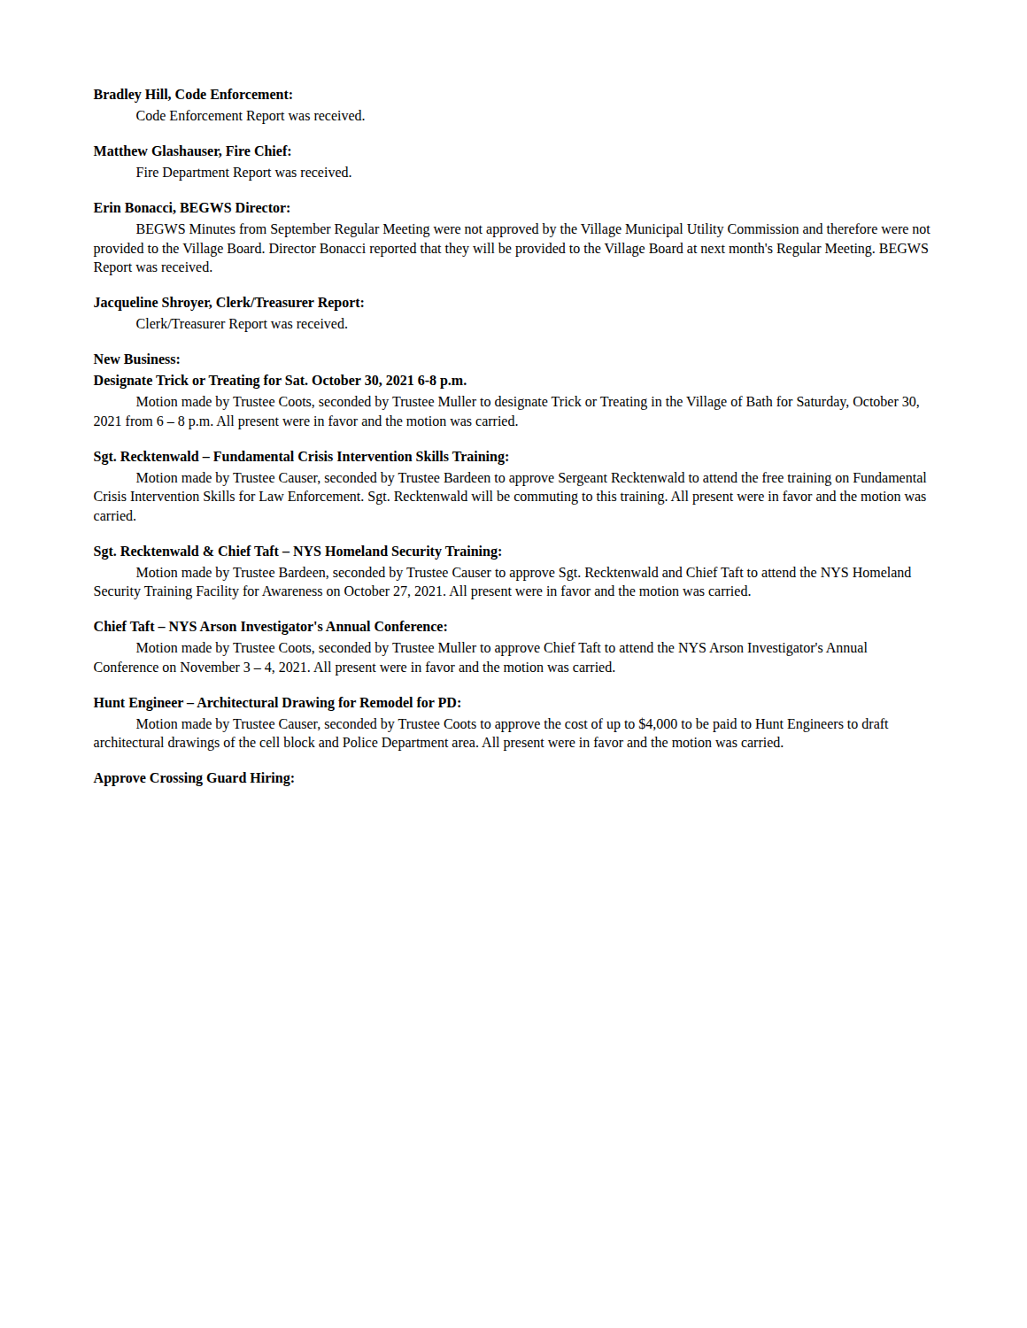Bradley Hill, Code Enforcement:
Code Enforcement Report was received.
Matthew Glashauser, Fire Chief:
Fire Department Report was received.
Erin Bonacci, BEGWS Director:
BEGWS Minutes from September Regular Meeting were not approved by the Village Municipal Utility Commission and therefore were not provided to the Village Board. Director Bonacci reported that they will be provided to the Village Board at next month's Regular Meeting. BEGWS Report was received.
Jacqueline Shroyer, Clerk/Treasurer Report:
Clerk/Treasurer Report was received.
New Business:
Designate Trick or Treating for Sat. October 30, 2021 6-8 p.m.
Motion made by Trustee Coots, seconded by Trustee Muller to designate Trick or Treating in the Village of Bath for Saturday, October 30, 2021 from 6 – 8 p.m. All present were in favor and the motion was carried.
Sgt. Recktenwald – Fundamental Crisis Intervention Skills Training:
Motion made by Trustee Causer, seconded by Trustee Bardeen to approve Sergeant Recktenwald to attend the free training on Fundamental Crisis Intervention Skills for Law Enforcement. Sgt. Recktenwald will be commuting to this training. All present were in favor and the motion was carried.
Sgt. Recktenwald & Chief Taft – NYS Homeland Security Training:
Motion made by Trustee Bardeen, seconded by Trustee Causer to approve Sgt. Recktenwald and Chief Taft to attend the NYS Homeland Security Training Facility for Awareness on October 27, 2021. All present were in favor and the motion was carried.
Chief Taft – NYS Arson Investigator's Annual Conference:
Motion made by Trustee Coots, seconded by Trustee Muller to approve Chief Taft to attend the NYS Arson Investigator's Annual Conference on November 3 – 4, 2021. All present were in favor and the motion was carried.
Hunt Engineer – Architectural Drawing for Remodel for PD:
Motion made by Trustee Causer, seconded by Trustee Coots to approve the cost of up to $4,000 to be paid to Hunt Engineers to draft architectural drawings of the cell block and Police Department area. All present were in favor and the motion was carried.
Approve Crossing Guard Hiring: